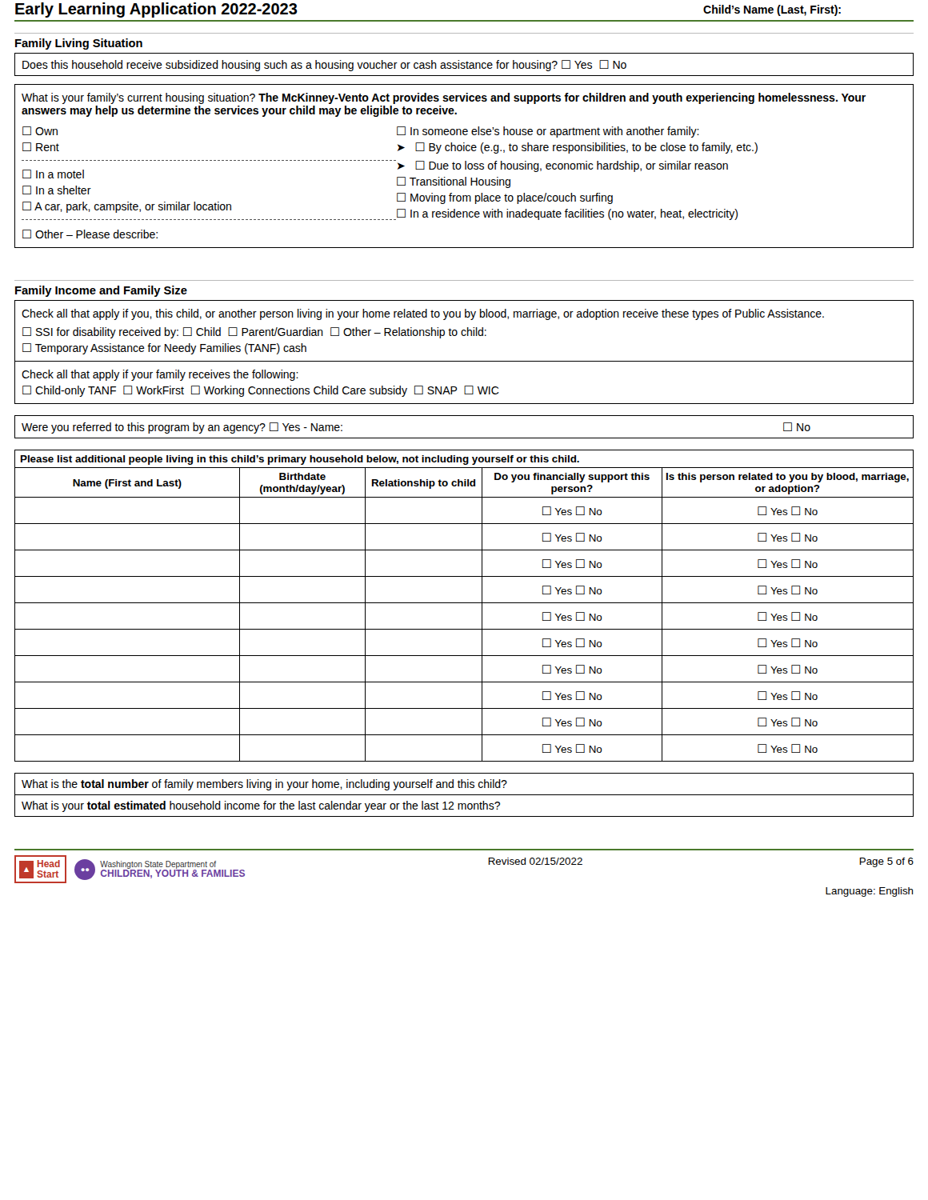Early Learning Application 2022-2023
Child’s Name (Last, First):
Family Living Situation
Does this household receive subsidized housing such as a housing voucher or cash assistance for housing? ☐ Yes ☐ No
What is your family’s current housing situation? The McKinney-Vento Act provides services and supports for children and youth experiencing homelessness. Your answers may help us determine the services your child may be eligible to receive.
☐ Own
☐ Rent
☐ In someone else’s house or apartment with another family:
➤ ☐ By choice (e.g., to share responsibilities, to be close to family, etc.)
☐ In a motel
☐ In a shelter
☐ A car, park, campsite, or similar location
➤ ☐ Due to loss of housing, economic hardship, or similar reason
☐ Transitional Housing
☐ Moving from place to place/couch surfing
☐ In a residence with inadequate facilities (no water, heat, electricity)
☐ Other – Please describe:
Family Income and Family Size
Check all that apply if you, this child, or another person living in your home related to you by blood, marriage, or adoption receive these types of Public Assistance.
☐ SSI for disability received by: ☐ Child ☐ Parent/Guardian ☐ Other – Relationship to child:
☐ Temporary Assistance for Needy Families (TANF) cash
Check all that apply if your family receives the following:
☐ Child-only TANF ☐ WorkFirst ☐ Working Connections Child Care subsidy ☐ SNAP ☐ WIC
Were you referred to this program by an agency? ☐ Yes - Name: ☐ No
Please list additional people living in this child’s primary household below, not including yourself or this child.
| Name (First and Last) | Birthdate (month/day/year) | Relationship to child | Do you financially support this person? | Is this person related to you by blood, marriage, or adoption? |
| --- | --- | --- | --- | --- |
| | | | ☐ Yes ☐ No | ☐ Yes ☐ No |
| | | | ☐ Yes ☐ No | ☐ Yes ☐ No |
| | | | ☐ Yes ☐ No | ☐ Yes ☐ No |
| | | | ☐ Yes ☐ No | ☐ Yes ☐ No |
| | | | ☐ Yes ☐ No | ☐ Yes ☐ No |
| | | | ☐ Yes ☐ No | ☐ Yes ☐ No |
| | | | ☐ Yes ☐ No | ☐ Yes ☐ No |
| | | | ☐ Yes ☐ No | ☐ Yes ☐ No |
| | | | ☐ Yes ☐ No | ☐ Yes ☐ No |
| | | | ☐ Yes ☐ No | ☐ Yes ☐ No |
What is the total number of family members living in your home, including yourself and this child?
What is your total estimated household income for the last calendar year or the last 12 months?
▲
Head
Start
●●
Washington State Department of
CHILDREN, YOUTH & FAMILIES
Revised 02/15/2022
Page 5 of 6
Language: English